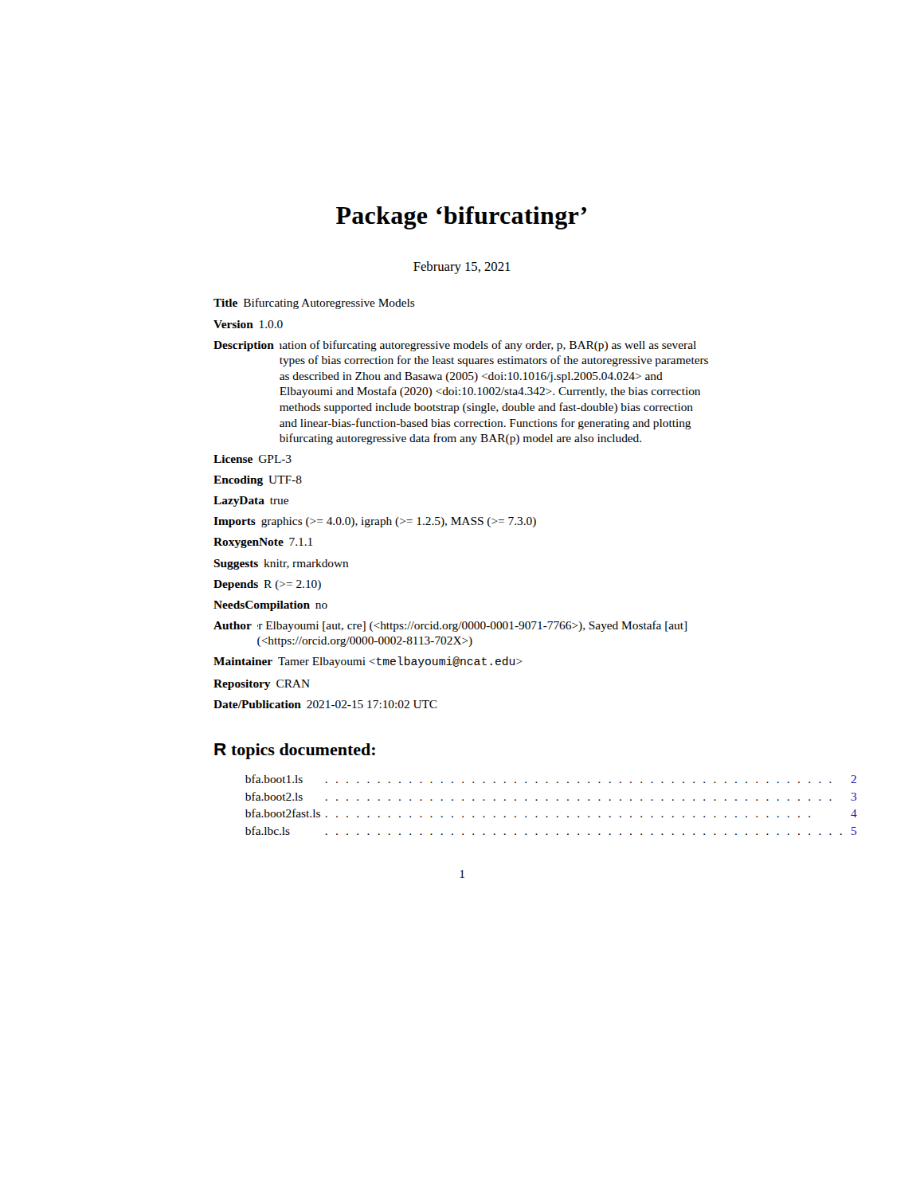Package ‘bifurcatingr’
February 15, 2021
Title
Bifurcating Autoregressive Models
Version
1.0.0
Description
Estimation of bifurcating autoregressive models of any order, p, BAR(p) as well as several types of bias correction for the least squares estimators of the autoregressive parameters as described in Zhou and Basawa (2005) <doi:10.1016/j.spl.2005.04.024> and Elbayoumi and Mostafa (2020) <doi:10.1002/sta4.342>. Currently, the bias correction methods supported include bootstrap (single, double and fast-double) bias correction and linear-bias-function-based bias correction. Functions for generating and plotting bifurcating autoregressive data from any BAR(p) model are also included.
License
GPL-3
Encoding
UTF-8
LazyData
true
Imports
graphics (>= 4.0.0), igraph (>= 1.2.5), MASS (>= 7.3.0)
RoxygenNote
7.1.1
Suggests
knitr, rmarkdown
Depends
R (>= 2.10)
NeedsCompilation
no
Author
Tamer Elbayoumi [aut, cre] (<https://orcid.org/0000-0001-9071-7766>), Sayed Mostafa [aut] (<https://orcid.org/0000-0002-8113-702X>)
Maintainer
Tamer Elbayoumi <tmelbayoumi@ncat.edu>
Repository
CRAN
Date/Publication
2021-02-15 17:10:02 UTC
R topics documented:
| bfa.boot1.ls | . . . . . . . . . . . . . . . . . . . . . . . . . . . . . . . . . . . . . . . . . . . . . . . . . | 2 |
| bfa.boot2.ls | . . . . . . . . . . . . . . . . . . . . . . . . . . . . . . . . . . . . . . . . . . . . . . . . . | 3 |
| bfa.boot2fast.ls | . . . . . . . . . . . . . . . . . . . . . . . . . . . . . . . . . . . . . . . . . . . . . . . | 4 |
| bfa.lbc.ls | . . . . . . . . . . . . . . . . . . . . . . . . . . . . . . . . . . . . . . . . . . . . . . . . . . | 5 |
1